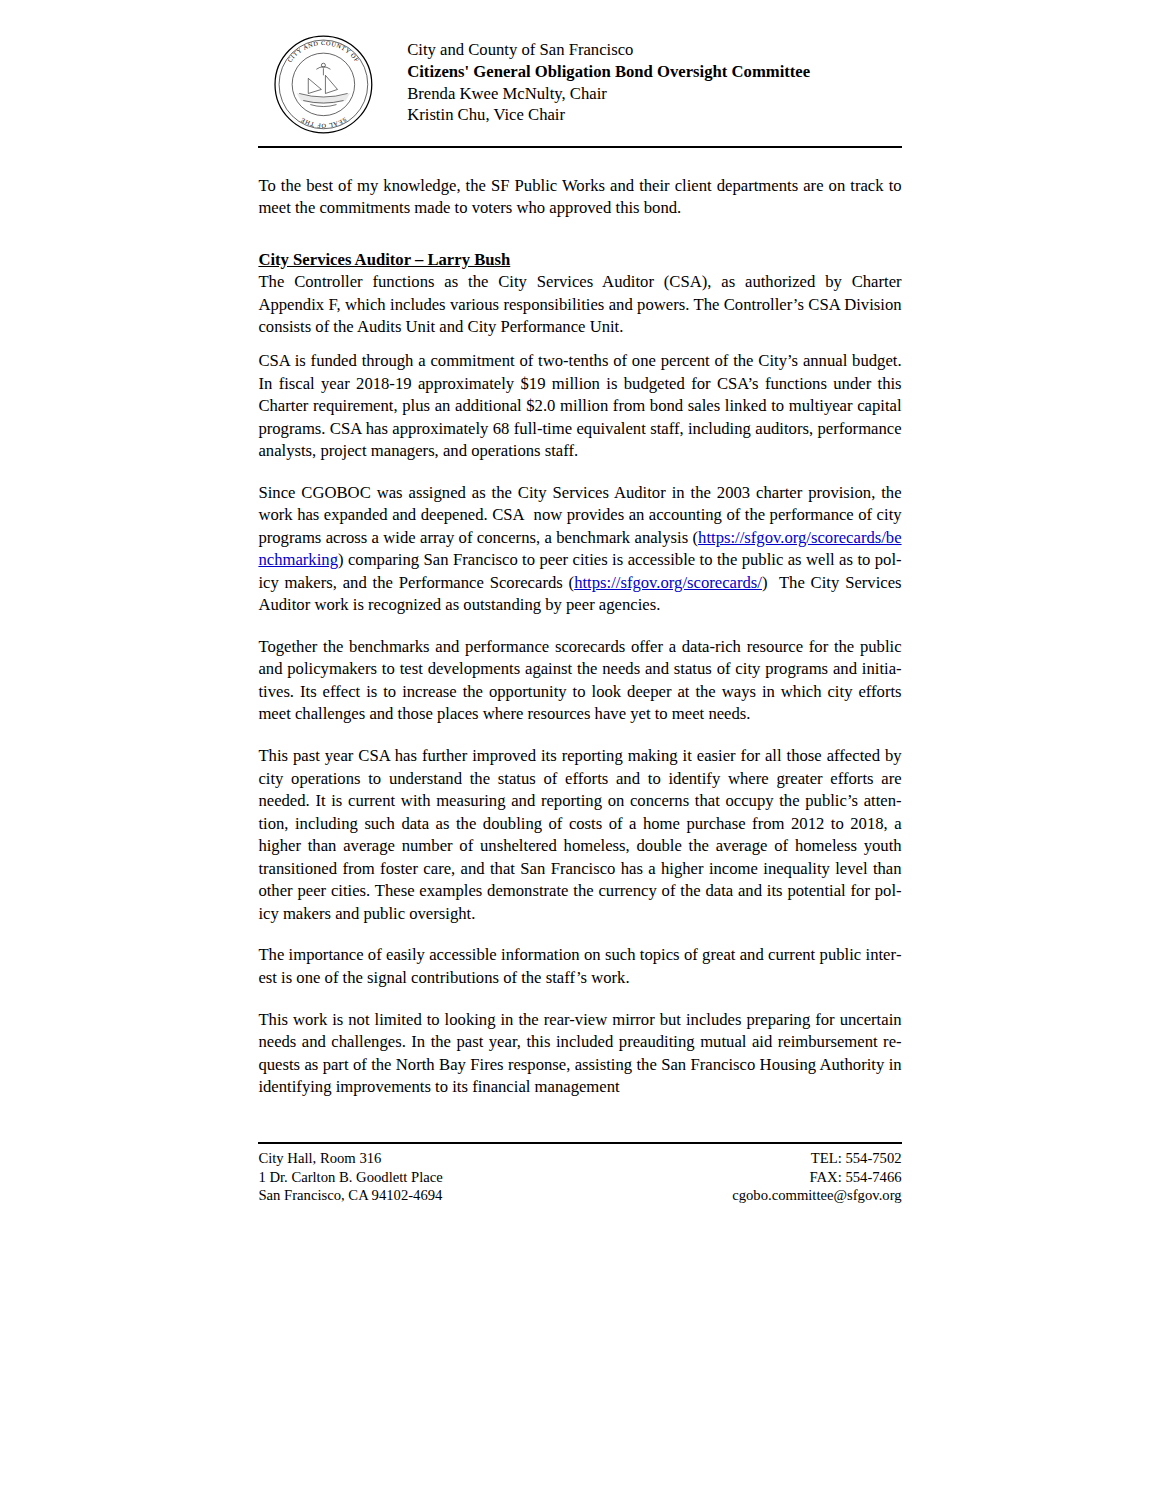CITY AND COUNTY OF SEAL OF THE
City and County of San Francisco
Citizens' General Obligation Bond Oversight Committee
Brenda Kwee McNulty, Chair
Kristin Chu, Vice Chair
To the best of my knowledge, the SF Public Works and their client departments are on track to meet the commitments made to voters who approved this bond.
City Services Auditor – Larry Bush
The Controller functions as the City Services Auditor (CSA), as authorized by Charter Appendix F, which includes various responsibilities and powers. The Controller’s CSA Division consists of the Audits Unit and City Performance Unit.
CSA is funded through a commitment of two-tenths of one percent of the City’s annual budget. In fiscal year 2018-19 approximately $19 million is budgeted for CSA’s functions under this Charter requirement, plus an additional $2.0 million from bond sales linked to multiyear capital programs. CSA has approximately 68 full-time equivalent staff, including auditors, performance analysts, project managers, and operations staff.
Since CGOBOC was assigned as the City Services Auditor in the 2003 charter provision, the work has expanded and deepened. CSA now provides an accounting of the performance of city programs across a wide array of concerns, a benchmark analysis (https://sfgov.org/scorecards/benchmarking) comparing San Francisco to peer cities is accessible to the public as well as to policy makers, and the Performance Scorecards (https://sfgov.org/scorecards/) The City Services Auditor work is recognized as outstanding by peer agencies.
Together the benchmarks and performance scorecards offer a data-rich resource for the public and policymakers to test developments against the needs and status of city programs and initiatives. Its effect is to increase the opportunity to look deeper at the ways in which city efforts meet challenges and those places where resources have yet to meet needs.
This past year CSA has further improved its reporting making it easier for all those affected by city operations to understand the status of efforts and to identify where greater efforts are needed. It is current with measuring and reporting on concerns that occupy the public’s attention, including such data as the doubling of costs of a home purchase from 2012 to 2018, a higher than average number of unsheltered homeless, double the average of homeless youth transitioned from foster care, and that San Francisco has a higher income inequality level than other peer cities. These examples demonstrate the currency of the data and its potential for policy makers and public oversight.
The importance of easily accessible information on such topics of great and current public interest is one of the signal contributions of the staff’s work.
This work is not limited to looking in the rear-view mirror but includes preparing for uncertain needs and challenges. In the past year, this included preauditing mutual aid reimbursement requests as part of the North Bay Fires response, assisting the San Francisco Housing Authority in identifying improvements to its financial management
City Hall, Room 316
TEL: 554-7502
1 Dr. Carlton B. Goodlett Place
FAX: 554-7466
San Francisco, CA 94102-4694
cgobo.committee@sfgov.org